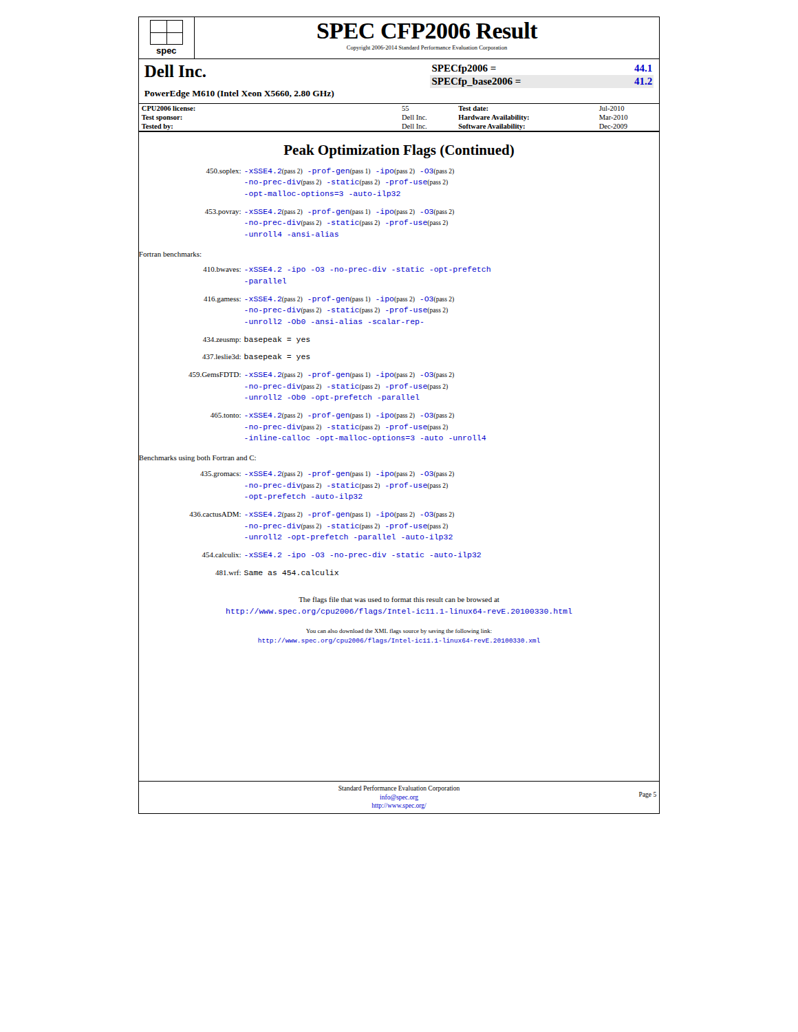spec
SPEC CFP2006 Result
Copyright 2006-2014 Standard Performance Evaluation Corporation
Dell Inc.
PowerEdge M610 (Intel Xeon X5660, 2.80 GHz)
| SPECfp2006 = | 44.1 |
| SPECfp_base2006 = | 41.2 |
| CPU2006 license: | 55 | Test date: | Jul-2010 |
| Test sponsor: | Dell Inc. | Hardware Availability: | Mar-2010 |
| Tested by: | Dell Inc. | Software Availability: | Dec-2009 |
Peak Optimization Flags (Continued)
450.soplex:-xSSE4.2(pass 2) -prof-gen(pass 1) -ipo(pass 2) -O3(pass 2)
-no-prec-div(pass 2) -static(pass 2) -prof-use(pass 2)
-opt-malloc-options=3 -auto-ilp32
453.povray:-xSSE4.2(pass 2) -prof-gen(pass 1) -ipo(pass 2) -O3(pass 2)
-no-prec-div(pass 2) -static(pass 2) -prof-use(pass 2)
-unroll4 -ansi-alias
Fortran benchmarks:
410.bwaves:-xSSE4.2 -ipo -O3 -no-prec-div -static -opt-prefetch
-parallel
416.gamess:-xSSE4.2(pass 2) -prof-gen(pass 1) -ipo(pass 2) -O3(pass 2)
-no-prec-div(pass 2) -static(pass 2) -prof-use(pass 2)
-unroll2 -Ob0 -ansi-alias -scalar-rep-
434.zeusmp: basepeak = yes
437.leslie3d: basepeak = yes
459.GemsFDTD:-xSSE4.2(pass 2) -prof-gen(pass 1) -ipo(pass 2) -O3(pass 2)
-no-prec-div(pass 2) -static(pass 2) -prof-use(pass 2)
-unroll2 -Ob0 -opt-prefetch -parallel
465.tonto:-xSSE4.2(pass 2) -prof-gen(pass 1) -ipo(pass 2) -O3(pass 2)
-no-prec-div(pass 2) -static(pass 2) -prof-use(pass 2)
-inline-calloc -opt-malloc-options=3 -auto -unroll4
Benchmarks using both Fortran and C:
435.gromacs:-xSSE4.2(pass 2) -prof-gen(pass 1) -ipo(pass 2) -O3(pass 2)
-no-prec-div(pass 2) -static(pass 2) -prof-use(pass 2)
-opt-prefetch -auto-ilp32
436.cactusADM:-xSSE4.2(pass 2) -prof-gen(pass 1) -ipo(pass 2) -O3(pass 2)
-no-prec-div(pass 2) -static(pass 2) -prof-use(pass 2)
-unroll2 -opt-prefetch -parallel -auto-ilp32
454.calculix:-xSSE4.2 -ipo -O3 -no-prec-div -static -auto-ilp32
481.wrf: Same as 454.calculix
The flags file that was used to format this result can be browsed at
http://www.spec.org/cpu2006/flags/Intel-ic11.1-linux64-revE.20100330.html
You can also download the XML flags source by saving the following link:
http://www.spec.org/cpu2006/flags/Intel-ic11.1-linux64-revE.20100330.xml
Standard Performance Evaluation Corporation
info@spec.org
http://www.spec.org/
Page 5